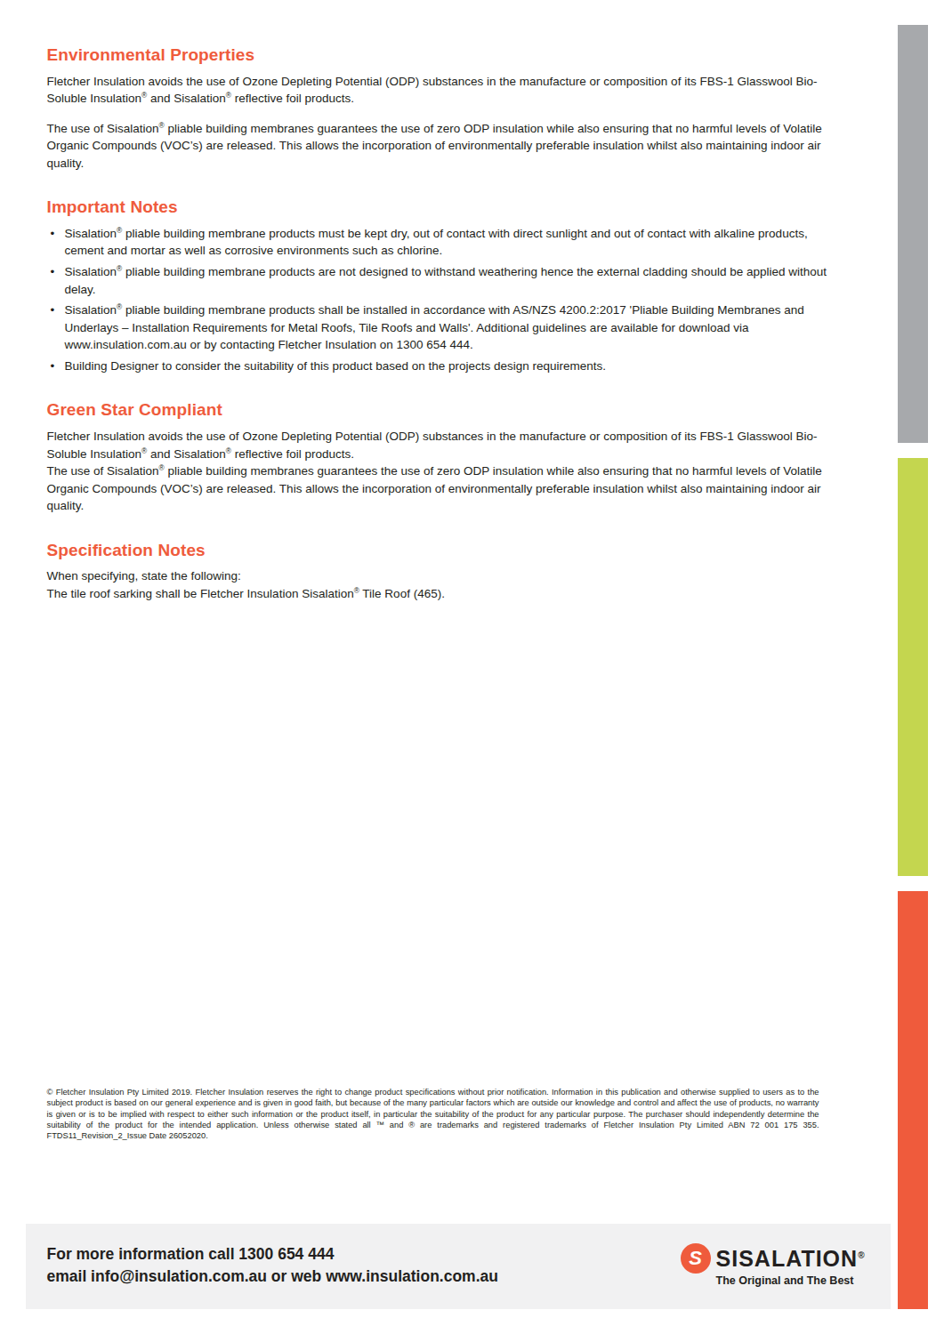Environmental Properties
Fletcher Insulation avoids the use of Ozone Depleting Potential (ODP) substances in the manufacture or composition of its FBS-1 Glasswool Bio-Soluble Insulation® and Sisalation® reflective foil products.
The use of Sisalation® pliable building membranes guarantees the use of zero ODP insulation while also ensuring that no harmful levels of Volatile Organic Compounds (VOC’s) are released. This allows the incorporation of environmentally preferable insulation whilst also maintaining indoor air quality.
Important Notes
Sisalation® pliable building membrane products must be kept dry, out of contact with direct sunlight and out of contact with alkaline products, cement and mortar as well as corrosive environments such as chlorine.
Sisalation® pliable building membrane products are not designed to withstand weathering hence the external cladding should be applied without delay.
Sisalation® pliable building membrane products shall be installed in accordance with AS/NZS 4200.2:2017 'Pliable Building Membranes and Underlays – Installation Requirements for Metal Roofs, Tile Roofs and Walls'. Additional guidelines are available for download via www.insulation.com.au or by contacting Fletcher Insulation on 1300 654 444.
Building Designer to consider the suitability of this product based on the projects design requirements.
Green Star Compliant
Fletcher Insulation avoids the use of Ozone Depleting Potential (ODP) substances in the manufacture or composition of its FBS-1 Glasswool Bio-Soluble Insulation® and Sisalation® reflective foil products.
The use of Sisalation® pliable building membranes guarantees the use of zero ODP insulation while also ensuring that no harmful levels of Volatile Organic Compounds (VOC’s) are released. This allows the incorporation of environmentally preferable insulation whilst also maintaining indoor air quality.
Specification Notes
When specifying, state the following:
The tile roof sarking shall be Fletcher Insulation Sisalation® Tile Roof (465).
© Fletcher Insulation Pty Limited 2019. Fletcher Insulation reserves the right to change product specifications without prior notification. Information in this publication and otherwise supplied to users as to the subject product is based on our general experience and is given in good faith, but because of the many particular factors which are outside our knowledge and control and affect the use of products, no warranty is given or is to be implied with respect to either such information or the product itself, in particular the suitability of the product for any particular purpose. The purchaser should independently determine the suitability of the product for the intended application. Unless otherwise stated all ™ and ® are trademarks and registered trademarks of Fletcher Insulation Pty Limited ABN 72 001 175 355. FTDS11_Revision_2_Issue Date 26052020.
For more information call 1300 654 444
email info@insulation.com.au or web www.insulation.com.au
S
SISALATION®
The Original and The Best